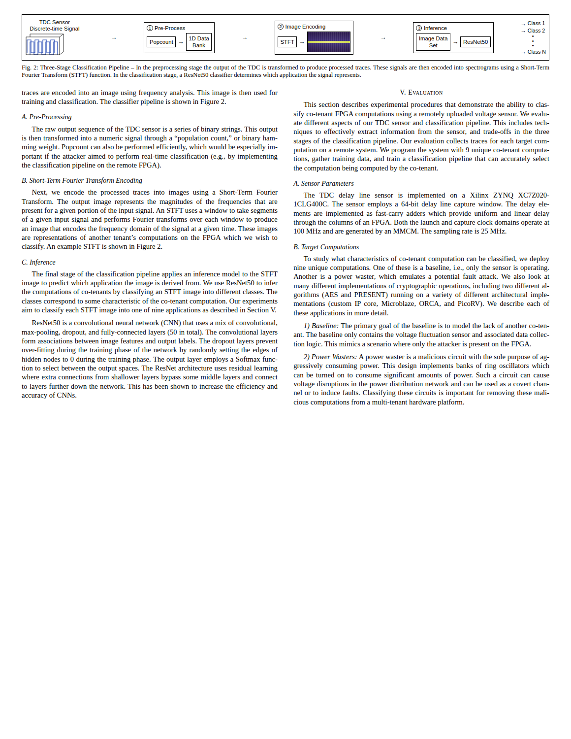TDC Sensor
Discrete-time Signal
→
1 Pre-Process
Popcount
→
1D Data
Bank
→
2 Image Encoding
STFT
→
→
3 Inference
Image Data
Set
→
ResNet50
→ Class 1
→ Class 2
•
•
•
→ Class N
Fig. 2: Three-Stage Classification Pipeline – In the preprocessing stage the output of the TDC is transformed to produce processed traces. These signals are then encoded into spectrograms using a Short-Term Fourier Transform (STFT) function. In the classification stage, a ResNet50 classifier determines which application the signal represents.
traces are encoded into an image using frequency analysis. This image is then used for training and classification. The classifier pipeline is shown in Figure 2.
A. Pre-Processing
The raw output sequence of the TDC sensor is a series of binary strings. This output is then transformed into a numeric signal through a “population count,” or binary hamming weight. Popcount can also be performed efficiently, which would be especially important if the attacker aimed to perform real-time classification (e.g., by implementing the classification pipeline on the remote FPGA).
B. Short-Term Fourier Transform Encoding
Next, we encode the processed traces into images using a Short-Term Fourier Transform. The output image represents the magnitudes of the frequencies that are present for a given portion of the input signal. An STFT uses a window to take segments of a given input signal and performs Fourier transforms over each window to produce an image that encodes the frequency domain of the signal at a given time. These images are representations of another tenant’s computations on the FPGA which we wish to classify. An example STFT is shown in Figure 2.
C. Inference
The final stage of the classification pipeline applies an inference model to the STFT image to predict which application the image is derived from. We use ResNet50 to infer the computations of co-tenants by classifying an STFT image into different classes. The classes correspond to some characteristic of the co-tenant computation. Our experiments aim to classify each STFT image into one of nine applications as described in Section V.
ResNet50 is a convolutional neural network (CNN) that uses a mix of convolutional, max-pooling, dropout, and fully-connected layers (50 in total). The convolutional layers form associations between image features and output labels. The dropout layers prevent over-fitting during the training phase of the network by randomly setting the edges of hidden nodes to 0 during the training phase. The output layer employs a Softmax function to select between the output spaces. The ResNet architecture uses residual learning where extra connections from shallower layers bypass some middle layers and connect to layers further down the network. This has been shown to increase the efficiency and accuracy of CNNs.
V. Evaluation
This section describes experimental procedures that demonstrate the ability to classify co-tenant FPGA computations using a remotely uploaded voltage sensor. We evaluate different aspects of our TDC sensor and classification pipeline. This includes techniques to effectively extract information from the sensor, and trade-offs in the three stages of the classification pipeline. Our evaluation collects traces for each target computation on a remote system. We program the system with 9 unique co-tenant computations, gather training data, and train a classification pipeline that can accurately select the computation being computed by the co-tenant.
A. Sensor Parameters
The TDC delay line sensor is implemented on a Xilinx ZYNQ XC7Z020-1CLG400C. The sensor employs a 64-bit delay line capture window. The delay elements are implemented as fast-carry adders which provide uniform and linear delay through the columns of an FPGA. Both the launch and capture clock domains operate at 100 MHz and are generated by an MMCM. The sampling rate is 25 MHz.
B. Target Computations
To study what characteristics of co-tenant computation can be classified, we deploy nine unique computations. One of these is a baseline, i.e., only the sensor is operating. Another is a power waster, which emulates a potential fault attack. We also look at many different implementations of cryptographic operations, including two different algorithms (AES and PRESENT) running on a variety of different architectural implementations (custom IP core, Microblaze, ORCA, and PicoRV). We describe each of these applications in more detail.
1) Baseline: The primary goal of the baseline is to model the lack of another co-tenant. The baseline only contains the voltage fluctuation sensor and associated data collection logic. This mimics a scenario where only the attacker is present on the FPGA.
2) Power Wasters: A power waster is a malicious circuit with the sole purpose of aggressively consuming power. This design implements banks of ring oscillators which can be turned on to consume significant amounts of power. Such a circuit can cause voltage disruptions in the power distribution network and can be used as a covert channel or to induce faults. Classifying these circuits is important for removing these malicious computations from a multi-tenant hardware platform.